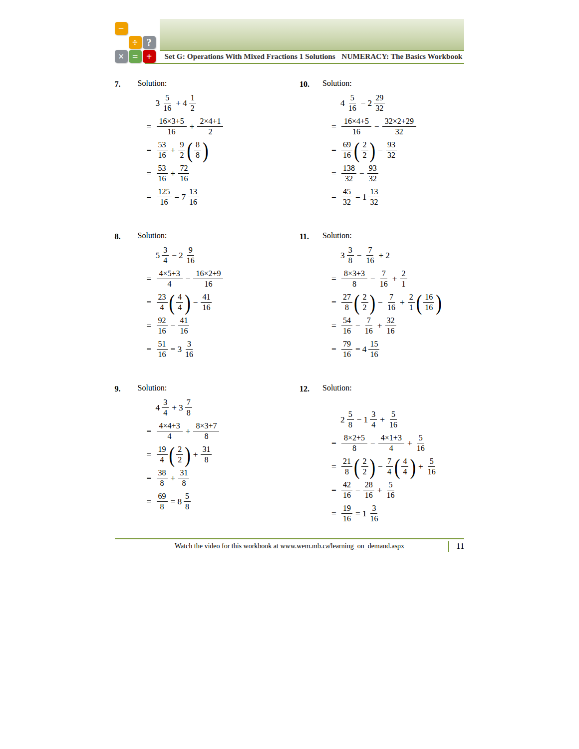−
÷
?
×
=
+
Set G: Operations With Mixed Fractions 1 Solutions NUMERACY: The Basics Workbook
7.
Solution:
3516 + 412
= 16×3+516 + 2×4+12
= 5316 + 92 (88)
= 5316 + 7216
= 12516 = 71316
8.
Solution:
534 − 2916
= 4×5+34 − 16×2+916
= 234 (44) − 4116
= 9216 − 4116
= 5116 = 3316
9.
Solution:
434 + 378
= 4×4+34 + 8×3+78
= 194 (22) + 318
= 388 + 318
= 698 = 858
10.
Solution:
4516 − 22932
= 16×4+516 − 32×2+2932
= 6916 (22) − 9332
= 13832 − 9332
= 4532 = 11332
11.
Solution:
338 − 716 + 2
= 8×3+38 − 716 + 21
= 278 (22) − 716 + 21 (1616)
= 5416 − 716 + 3216
= 7916 = 41516
12.
Solution:
258 − 134 + 516
= 8×2+58 − 4×1+34 + 516
= 218 (22) − 74 (44) + 516
= 4216 − 2816 + 516
= 1916 = 1316
Watch the video for this workbook at www.wem.mb.ca/learning_on_demand.aspx
11